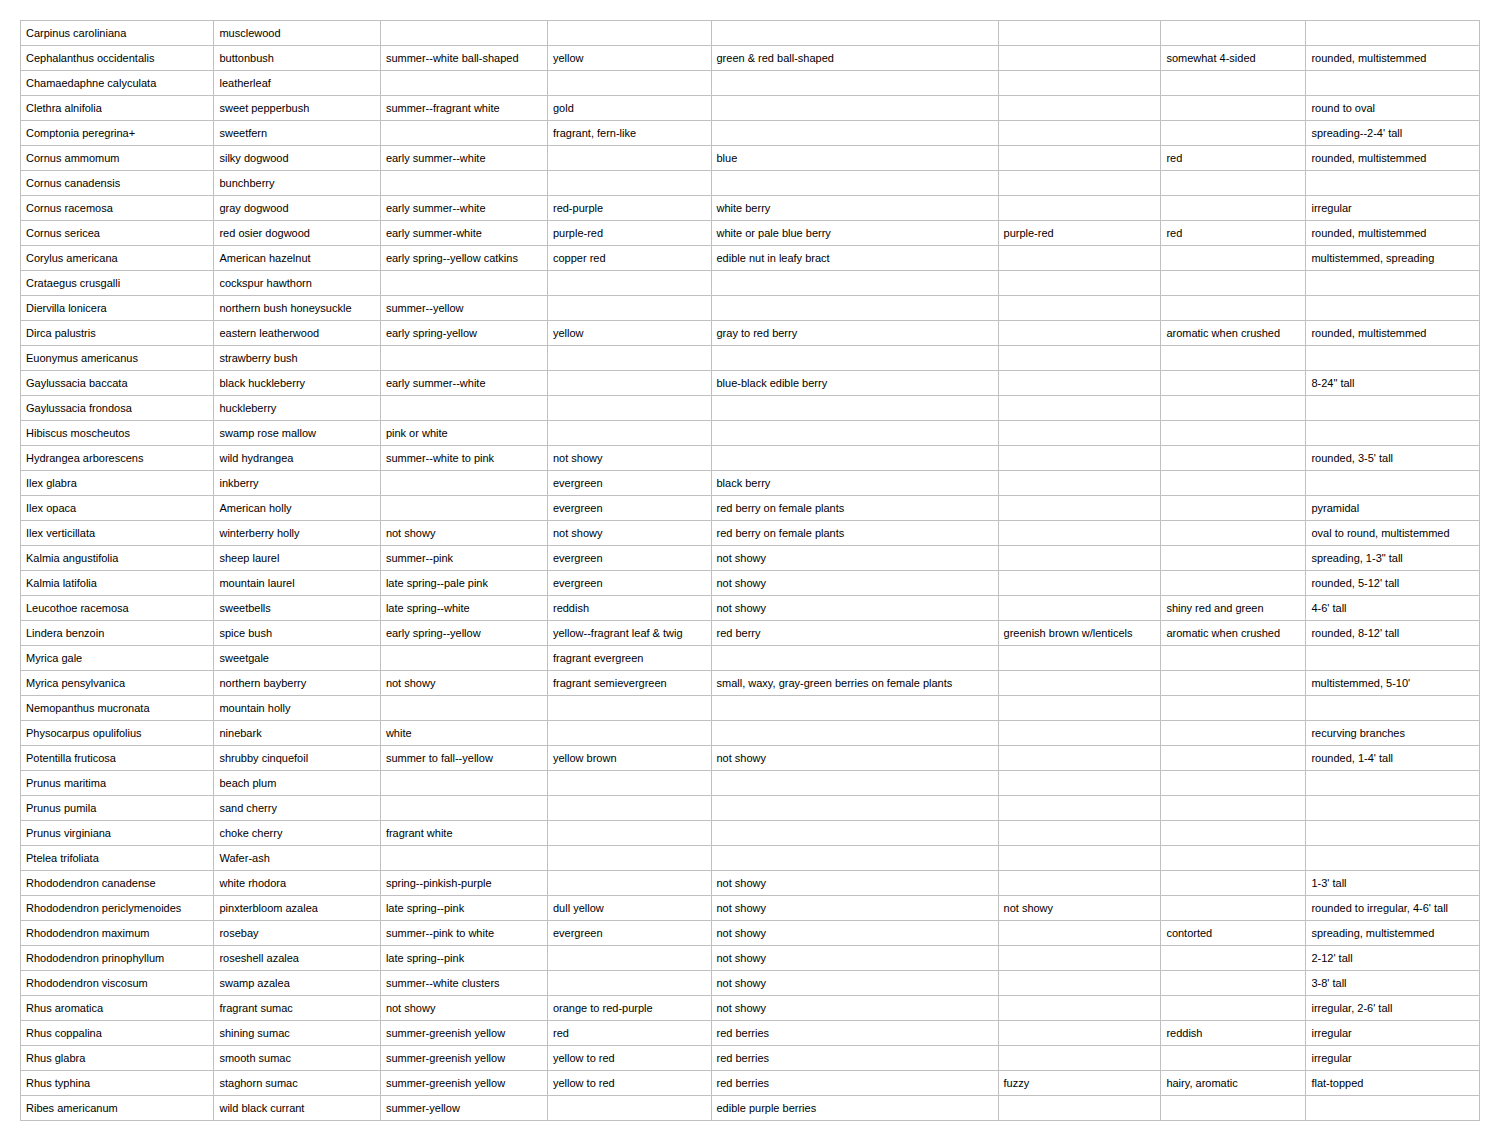| Carpinus caroliniana | musclewood | | | | | | |
| Cephalanthus occidentalis | buttonbush | summer--white ball-shaped | yellow | green & red ball-shaped | | somewhat 4-sided | rounded, multistemmed |
| Chamaedaphne calyculata | leatherleaf | | | | | | |
| Clethra alnifolia | sweet pepperbush | summer--fragrant white | gold | | | | round to oval |
| Comptonia peregrina+ | sweetfern | | fragrant, fern-like | | | | spreading--2-4' tall |
| Cornus ammomum | silky dogwood | early summer--white | | blue | | red | rounded, multistemmed |
| Cornus canadensis | bunchberry | | | | | | |
| Cornus racemosa | gray dogwood | early summer--white | red-purple | white berry | | | irregular |
| Cornus sericea | red osier dogwood | early summer-white | purple-red | white or pale blue berry | purple-red | red | rounded, multistemmed |
| Corylus americana | American hazelnut | early spring--yellow catkins | copper red | edible nut in leafy bract | | | multistemmed, spreading |
| Crataegus crusgalli | cockspur hawthorn | | | | | | |
| Diervilla lonicera | northern bush honeysuckle | summer--yellow | | | | | |
| Dirca palustris | eastern leatherwood | early spring-yellow | yellow | gray to red berry | | aromatic when crushed | rounded, multistemmed |
| Euonymus americanus | strawberry bush | | | | | | |
| Gaylussacia baccata | black huckleberry | early summer--white | | blue-black edible berry | | | 8-24" tall |
| Gaylussacia frondosa | huckleberry | | | | | | |
| Hibiscus moscheutos | swamp rose mallow | pink or white | | | | | |
| Hydrangea arborescens | wild hydrangea | summer--white to pink | not showy | | | | rounded, 3-5' tall |
| Ilex glabra | inkberry | | evergreen | black berry | | | |
| Ilex opaca | American holly | | evergreen | red berry on female plants | | | pyramidal |
| Ilex verticillata | winterberry holly | not showy | not showy | red berry on female plants | | | oval to round, multistemmed |
| Kalmia angustifolia | sheep laurel | summer--pink | evergreen | not showy | | | spreading, 1-3" tall |
| Kalmia latifolia | mountain laurel | late spring--pale pink | evergreen | not showy | | | rounded, 5-12' tall |
| Leucothoe racemosa | sweetbells | late spring--white | reddish | not showy | | shiny red and green | 4-6' tall |
| Lindera benzoin | spice bush | early spring--yellow | yellow--fragrant leaf & twig | red berry | greenish brown w/lenticels | aromatic when crushed | rounded, 8-12' tall |
| Myrica gale | sweetgale | | fragrant evergreen | | | | |
| Myrica pensylvanica | northern bayberry | not showy | fragrant semievergreen | small, waxy, gray-green berries on female plants | | | multistemmed, 5-10' |
| Nemopanthus mucronata | mountain holly | | | | | | |
| Physocarpus opulifolius | ninebark | white | | | | | recurving branches |
| Potentilla fruticosa | shrubby cinquefoil | summer to fall--yellow | yellow brown | not showy | | | rounded, 1-4' tall |
| Prunus maritima | beach plum | | | | | | |
| Prunus pumila | sand cherry | | | | | | |
| Prunus virginiana | choke cherry | fragrant white | | | | | |
| Ptelea trifoliata | Wafer-ash | | | | | | |
| Rhododendron canadense | white rhodora | spring--pinkish-purple | | not showy | | | 1-3' tall |
| Rhododendron periclymenoides | pinxterbloom azalea | late spring--pink | dull yellow | not showy | not showy | | rounded to irregular, 4-6' tall |
| Rhododendron maximum | rosebay | summer--pink to white | evergreen | not showy | | contorted | spreading, multistemmed |
| Rhododendron prinophyllum | roseshell azalea | late spring--pink | | not showy | | | 2-12' tall |
| Rhododendron viscosum | swamp azalea | summer--white clusters | | not showy | | | 3-8' tall |
| Rhus aromatica | fragrant sumac | not showy | orange to red-purple | not showy | | | irregular, 2-6' tall |
| Rhus coppalina | shining sumac | summer-greenish yellow | red | red berries | | reddish | irregular |
| Rhus glabra | smooth sumac | summer-greenish yellow | yellow to red | red berries | | | irregular |
| Rhus typhina | staghorn sumac | summer-greenish yellow | yellow to red | red berries | fuzzy | hairy, aromatic | flat-topped |
| Ribes americanum | wild black currant | summer-yellow | | edible purple berries | | | |